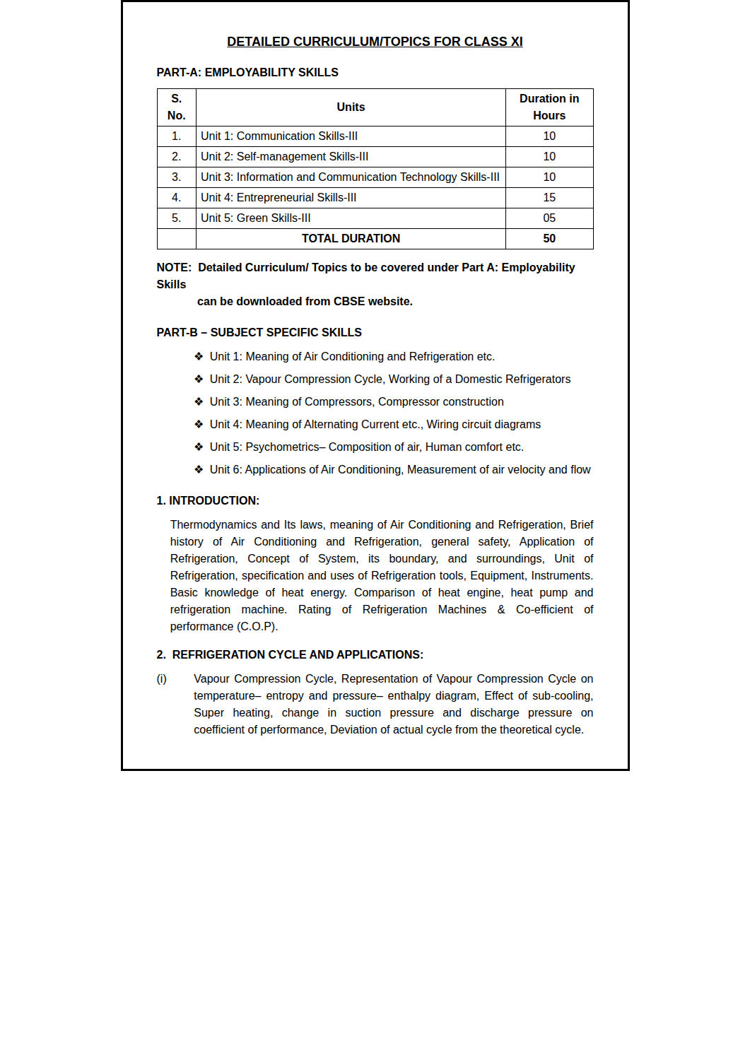DETAILED CURRICULUM/TOPICS FOR CLASS XI
PART-A: EMPLOYABILITY SKILLS
| S. No. | Units | Duration in Hours |
| --- | --- | --- |
| 1. | Unit 1: Communication Skills-III | 10 |
| 2. | Unit 2: Self-management Skills-III | 10 |
| 3. | Unit 3: Information and Communication Technology Skills-III | 10 |
| 4. | Unit 4: Entrepreneurial Skills-III | 15 |
| 5. | Unit 5: Green Skills-III | 05 |
| | TOTAL DURATION | 50 |
NOTE: Detailed Curriculum/ Topics to be covered under Part A: Employability Skills can be downloaded from CBSE website.
PART-B – SUBJECT SPECIFIC SKILLS
Unit 1: Meaning of Air Conditioning and Refrigeration etc.
Unit 2: Vapour Compression Cycle, Working of a Domestic Refrigerators
Unit 3: Meaning of Compressors, Compressor construction
Unit 4: Meaning of Alternating Current etc., Wiring circuit diagrams
Unit 5: Psychometrics– Composition of air, Human comfort etc.
Unit 6: Applications of Air Conditioning, Measurement of air velocity and flow
1. INTRODUCTION:
Thermodynamics and Its laws, meaning of Air Conditioning and Refrigeration, Brief history of Air Conditioning and Refrigeration, general safety, Application of Refrigeration, Concept of System, its boundary, and surroundings, Unit of Refrigeration, specification and uses of Refrigeration tools, Equipment, Instruments. Basic knowledge of heat energy. Comparison of heat engine, heat pump and refrigeration machine. Rating of Refrigeration Machines & Co-efficient of performance (C.O.P).
2. REFRIGERATION CYCLE AND APPLICATIONS:
(i)
Vapour Compression Cycle, Representation of Vapour Compression Cycle on temperature– entropy and pressure– enthalpy diagram, Effect of sub-cooling, Super heating, change in suction pressure and discharge pressure on coefficient of performance, Deviation of actual cycle from the theoretical cycle.